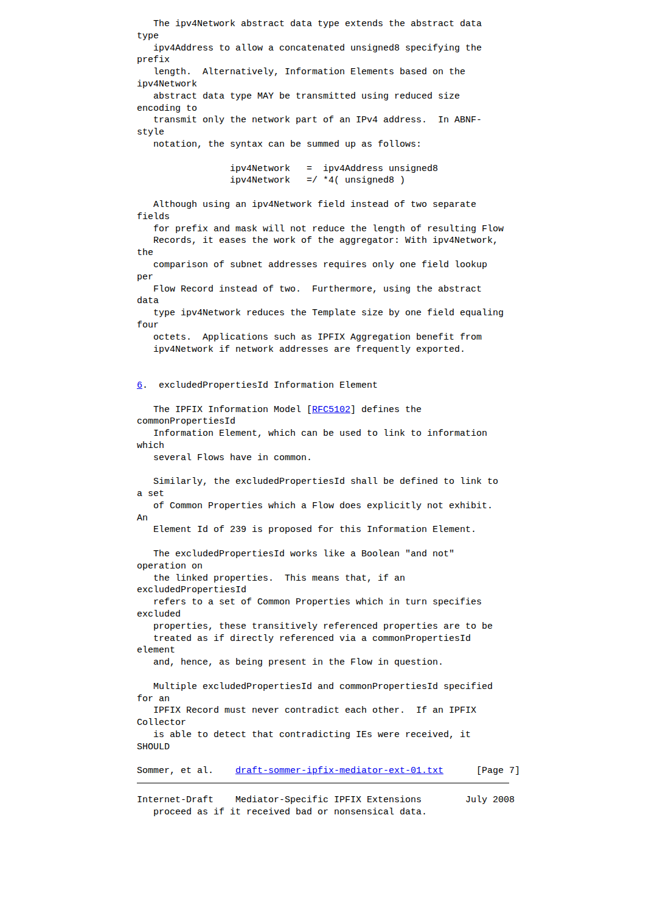The ipv4Network abstract data type extends the abstract data type
   ipv4Address to allow a concatenated unsigned8 specifying the prefix
   length.  Alternatively, Information Elements based on the ipv4Network
   abstract data type MAY be transmitted using reduced size encoding to
   transmit only the network part of an IPv4 address.  In ABNF-style
   notation, the syntax can be summed up as follows:

                 ipv4Network   =  ipv4Address unsigned8
                 ipv4Network   =/ *4( unsigned8 )

   Although using an ipv4Network field instead of two separate fields
   for prefix and mask will not reduce the length of resulting Flow
   Records, it eases the work of the aggregator: With ipv4Network, the
   comparison of subnet addresses requires only one field lookup per
   Flow Record instead of two.  Furthermore, using the abstract data
   type ipv4Network reduces the Template size by one field equaling four
   octets.  Applications such as IPFIX Aggregation benefit from
   ipv4Network if network addresses are frequently exported.


6.  excludedPropertiesId Information Element

   The IPFIX Information Model [RFC5102] defines the commonPropertiesId
   Information Element, which can be used to link to information which
   several Flows have in common.

   Similarly, the excludedPropertiesId shall be defined to link to a set
   of Common Properties which a Flow does explicitly not exhibit.  An
   Element Id of 239 is proposed for this Information Element.

   The excludedPropertiesId works like a Boolean "and not" operation on
   the linked properties.  This means that, if an excludedPropertiesId
   refers to a set of Common Properties which in turn specifies excluded
   properties, these transitively referenced properties are to be
   treated as if directly referenced via a commonPropertiesId element
   and, hence, as being present in the Flow in question.

   Multiple excludedPropertiesId and commonPropertiesId specified for an
   IPFIX Record must never contradict each other.  If an IPFIX Collector
   is able to detect that contradicting IEs were received, it SHOULD
Sommer, et al. draft-sommer-ipfix-mediator-ext-01.txt [Page 7]
Internet-Draft Mediator-Specific IPFIX Extensions July 2008
   proceed as if it received bad or nonsensical data.